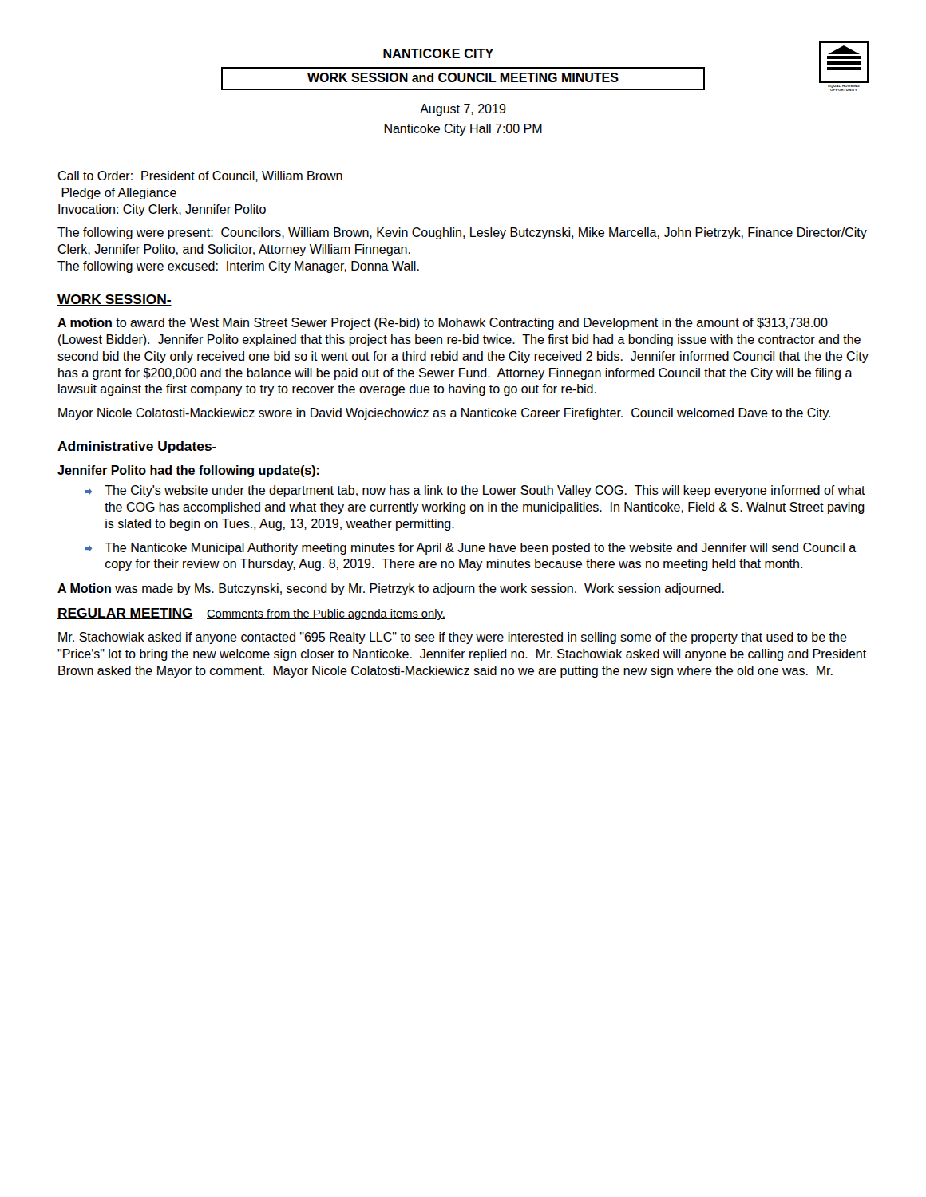EQUAL HOUSING
OPPORTUNITY
NANTICOKE CITY
WORK SESSION and COUNCIL MEETING MINUTES
August 7, 2019
Nanticoke City Hall 7:00 PM
Call to Order: President of Council, William Brown
Pledge of Allegiance
Invocation: City Clerk, Jennifer Polito
The following were present: Councilors, William Brown, Kevin Coughlin, Lesley Butczynski, Mike Marcella, John Pietrzyk, Finance Director/City Clerk, Jennifer Polito, and Solicitor, Attorney William Finnegan.
The following were excused: Interim City Manager, Donna Wall.
WORK SESSION-
A motion to award the West Main Street Sewer Project (Re-bid) to Mohawk Contracting and Development in the amount of $313,738.00 (Lowest Bidder). Jennifer Polito explained that this project has been re-bid twice. The first bid had a bonding issue with the contractor and the second bid the City only received one bid so it went out for a third rebid and the City received 2 bids. Jennifer informed Council that the the City has a grant for $200,000 and the balance will be paid out of the Sewer Fund. Attorney Finnegan informed Council that the City will be filing a lawsuit against the first company to try to recover the overage due to having to go out for re-bid.
Mayor Nicole Colatosti-Mackiewicz swore in David Wojciechowicz as a Nanticoke Career Firefighter. Council welcomed Dave to the City.
Administrative Updates-
Jennifer Polito had the following update(s):
The City's website under the department tab, now has a link to the Lower South Valley COG. This will keep everyone informed of what the COG has accomplished and what they are currently working on in the municipalities. In Nanticoke, Field & S. Walnut Street paving is slated to begin on Tues., Aug, 13, 2019, weather permitting.
The Nanticoke Municipal Authority meeting minutes for April & June have been posted to the website and Jennifer will send Council a copy for their review on Thursday, Aug. 8, 2019. There are no May minutes because there was no meeting held that month.
A Motion was made by Ms. Butczynski, second by Mr. Pietrzyk to adjourn the work session. Work session adjourned.
REGULAR MEETING Comments from the Public agenda items only.
Mr. Stachowiak asked if anyone contacted "695 Realty LLC" to see if they were interested in selling some of the property that used to be the "Price's" lot to bring the new welcome sign closer to Nanticoke. Jennifer replied no. Mr. Stachowiak asked will anyone be calling and President Brown asked the Mayor to comment. Mayor Nicole Colatosti-Mackiewicz said no we are putting the new sign where the old one was. Mr.